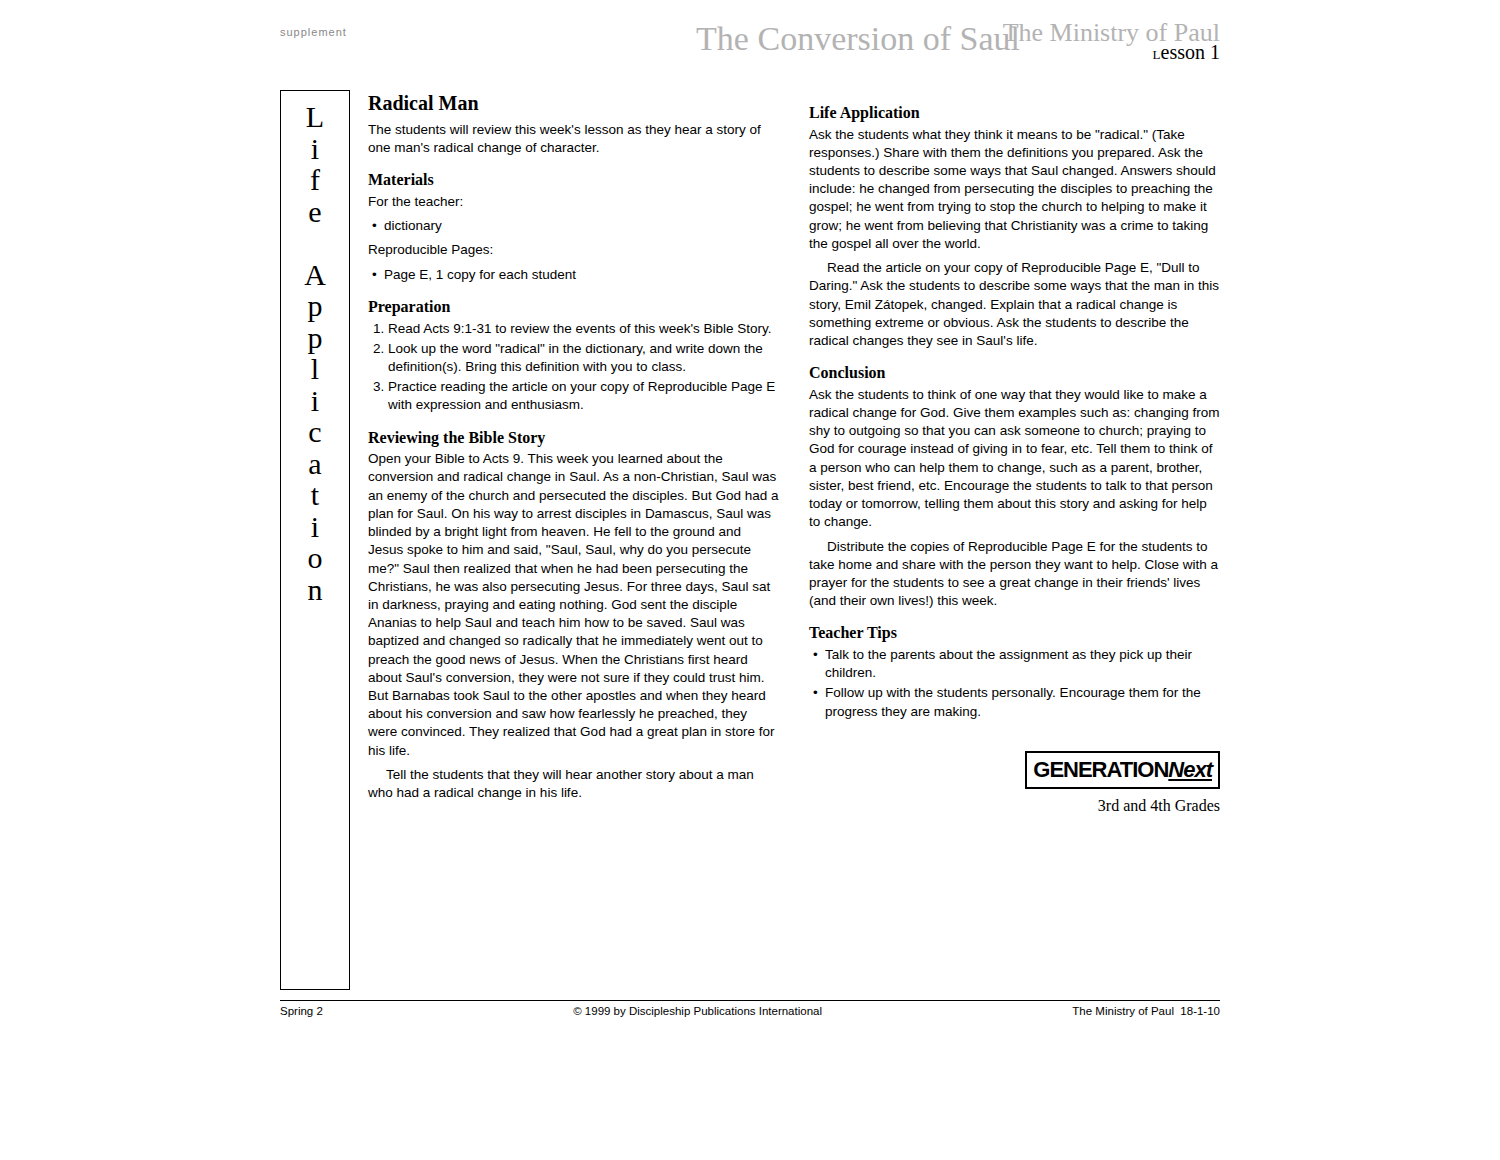supplement
The Conversion of Saul
The Ministry of Paul
Lesson 1
Life Application
Radical Man
The students will review this week's lesson as they hear a story of one man's radical change of character.
Materials
For the teacher:
dictionary
Reproducible Pages:
Page E, 1 copy for each student
Preparation
Read Acts 9:1-31 to review the events of this week's Bible Story.
Look up the word "radical" in the dictionary, and write down the definition(s). Bring this definition with you to class.
Practice reading the article on your copy of Reproducible Page E with expression and enthusiasm.
Reviewing the Bible Story
Open your Bible to Acts 9. This week you learned about the conversion and radical change in Saul. As a non-Christian, Saul was an enemy of the church and persecuted the disciples. But God had a plan for Saul. On his way to arrest disciples in Damascus, Saul was blinded by a bright light from heaven. He fell to the ground and Jesus spoke to him and said, "Saul, Saul, why do you persecute me?" Saul then realized that when he had been persecuting the Christians, he was also persecuting Jesus. For three days, Saul sat in darkness, praying and eating nothing. God sent the disciple Ananias to help Saul and teach him how to be saved. Saul was baptized and changed so radically that he immediately went out to preach the good news of Jesus. When the Christians first heard about Saul's conversion, they were not sure if they could trust him. But Barnabas took Saul to the other apostles and when they heard about his conversion and saw how fearlessly he preached, they were convinced. They realized that God had a great plan in store for his life.
Tell the students that they will hear another story about a man who had a radical change in his life.
Life Application
Ask the students what they think it means to be "radical." (Take responses.) Share with them the definitions you prepared. Ask the students to describe some ways that Saul changed. Answers should include: he changed from persecuting the disciples to preaching the gospel; he went from trying to stop the church to helping to make it grow; he went from believing that Christianity was a crime to taking the gospel all over the world.
Read the article on your copy of Reproducible Page E, "Dull to Daring." Ask the students to describe some ways that the man in this story, Emil Zátopek, changed. Explain that a radical change is something extreme or obvious. Ask the students to describe the radical changes they see in Saul's life.
Conclusion
Ask the students to think of one way that they would like to make a radical change for God. Give them examples such as: changing from shy to outgoing so that you can ask someone to church; praying to God for courage instead of giving in to fear, etc. Tell them to think of a person who can help them to change, such as a parent, brother, sister, best friend, etc. Encourage the students to talk to that person today or tomorrow, telling them about this story and asking for help to change.
Distribute the copies of Reproducible Page E for the students to take home and share with the person they want to help. Close with a prayer for the students to see a great change in their friends' lives (and their own lives!) this week.
Teacher Tips
Talk to the parents about the assignment as they pick up their children.
Follow up with the students personally. Encourage them for the progress they are making.
GENERATIONNext
3rd and 4th Grades
Spring 2
© 1999 by Discipleship Publications International
The Ministry of Paul 18-1-10